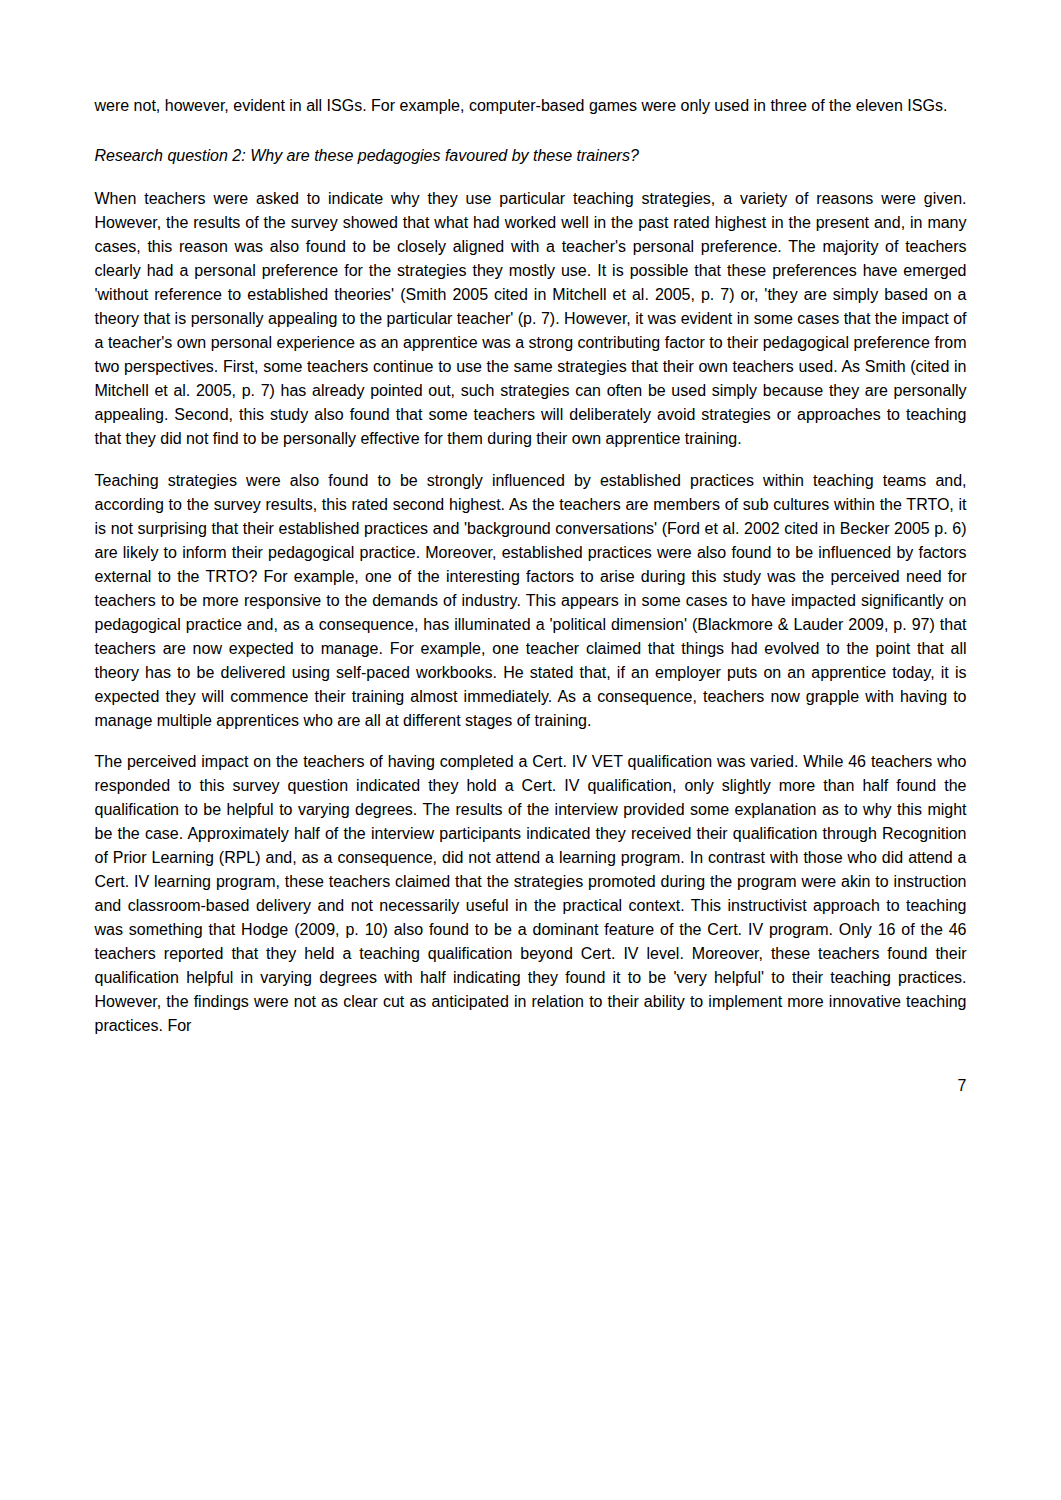were not, however, evident in all ISGs. For example, computer-based games were only used in three of the eleven ISGs.
Research question 2: Why are these pedagogies favoured by these trainers?
When teachers were asked to indicate why they use particular teaching strategies, a variety of reasons were given. However, the results of the survey showed that what had worked well in the past rated highest in the present and, in many cases, this reason was also found to be closely aligned with a teacher's personal preference. The majority of teachers clearly had a personal preference for the strategies they mostly use. It is possible that these preferences have emerged 'without reference to established theories' (Smith 2005 cited in Mitchell et al. 2005, p. 7) or, 'they are simply based on a theory that is personally appealing to the particular teacher' (p. 7). However, it was evident in some cases that the impact of a teacher's own personal experience as an apprentice was a strong contributing factor to their pedagogical preference from two perspectives. First, some teachers continue to use the same strategies that their own teachers used. As Smith (cited in Mitchell et al. 2005, p. 7) has already pointed out, such strategies can often be used simply because they are personally appealing. Second, this study also found that some teachers will deliberately avoid strategies or approaches to teaching that they did not find to be personally effective for them during their own apprentice training.
Teaching strategies were also found to be strongly influenced by established practices within teaching teams and, according to the survey results, this rated second highest. As the teachers are members of sub cultures within the TRTO, it is not surprising that their established practices and 'background conversations' (Ford et al. 2002 cited in Becker 2005 p. 6) are likely to inform their pedagogical practice. Moreover, established practices were also found to be influenced by factors external to the TRTO? For example, one of the interesting factors to arise during this study was the perceived need for teachers to be more responsive to the demands of industry. This appears in some cases to have impacted significantly on pedagogical practice and, as a consequence, has illuminated a 'political dimension' (Blackmore & Lauder 2009, p. 97) that teachers are now expected to manage. For example, one teacher claimed that things had evolved to the point that all theory has to be delivered using self-paced workbooks. He stated that, if an employer puts on an apprentice today, it is expected they will commence their training almost immediately. As a consequence, teachers now grapple with having to manage multiple apprentices who are all at different stages of training.
The perceived impact on the teachers of having completed a Cert. IV VET qualification was varied. While 46 teachers who responded to this survey question indicated they hold a Cert. IV qualification, only slightly more than half found the qualification to be helpful to varying degrees. The results of the interview provided some explanation as to why this might be the case. Approximately half of the interview participants indicated they received their qualification through Recognition of Prior Learning (RPL) and, as a consequence, did not attend a learning program. In contrast with those who did attend a Cert. IV learning program, these teachers claimed that the strategies promoted during the program were akin to instruction and classroom-based delivery and not necessarily useful in the practical context. This instructivist approach to teaching was something that Hodge (2009, p. 10) also found to be a dominant feature of the Cert. IV program. Only 16 of the 46 teachers reported that they held a teaching qualification beyond Cert. IV level. Moreover, these teachers found their qualification helpful in varying degrees with half indicating they found it to be 'very helpful' to their teaching practices. However, the findings were not as clear cut as anticipated in relation to their ability to implement more innovative teaching practices. For
7